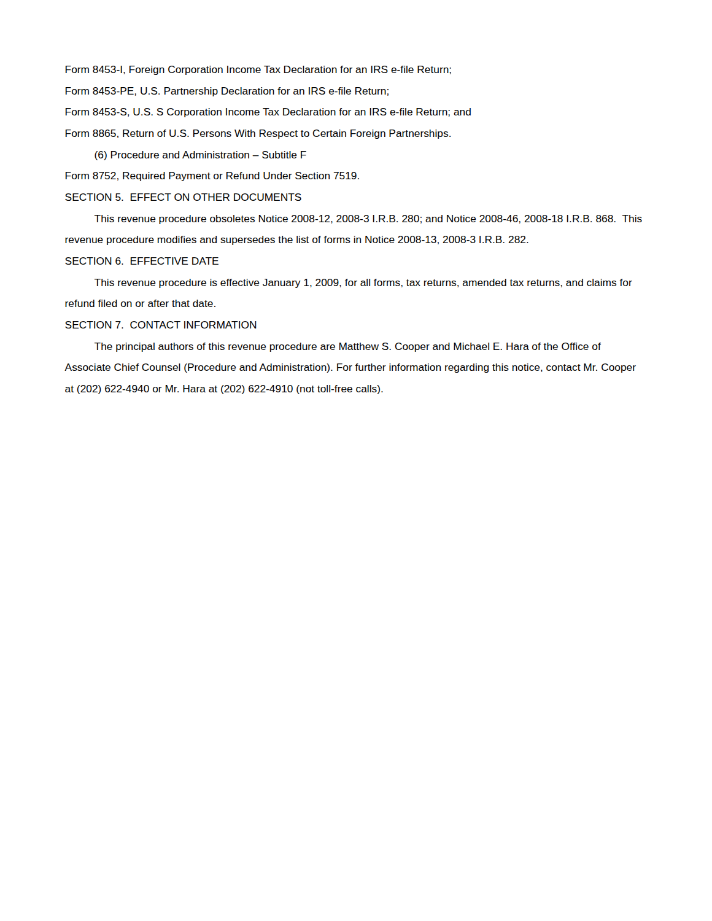Form 8453-I, Foreign Corporation Income Tax Declaration for an IRS e-file Return;
Form 8453-PE, U.S. Partnership Declaration for an IRS e-file Return;
Form 8453-S, U.S. S Corporation Income Tax Declaration for an IRS e-file Return; and
Form 8865, Return of U.S. Persons With Respect to Certain Foreign Partnerships.
(6) Procedure and Administration – Subtitle F
Form 8752, Required Payment or Refund Under Section 7519.
SECTION 5. EFFECT ON OTHER DOCUMENTS
This revenue procedure obsoletes Notice 2008-12, 2008-3 I.R.B. 280; and Notice 2008-46, 2008-18 I.R.B. 868. This revenue procedure modifies and supersedes the list of forms in Notice 2008-13, 2008-3 I.R.B. 282.
SECTION 6. EFFECTIVE DATE
This revenue procedure is effective January 1, 2009, for all forms, tax returns, amended tax returns, and claims for refund filed on or after that date.
SECTION 7. CONTACT INFORMATION
The principal authors of this revenue procedure are Matthew S. Cooper and Michael E. Hara of the Office of Associate Chief Counsel (Procedure and Administration). For further information regarding this notice, contact Mr. Cooper at (202) 622-4940 or Mr. Hara at (202) 622-4910 (not toll-free calls).